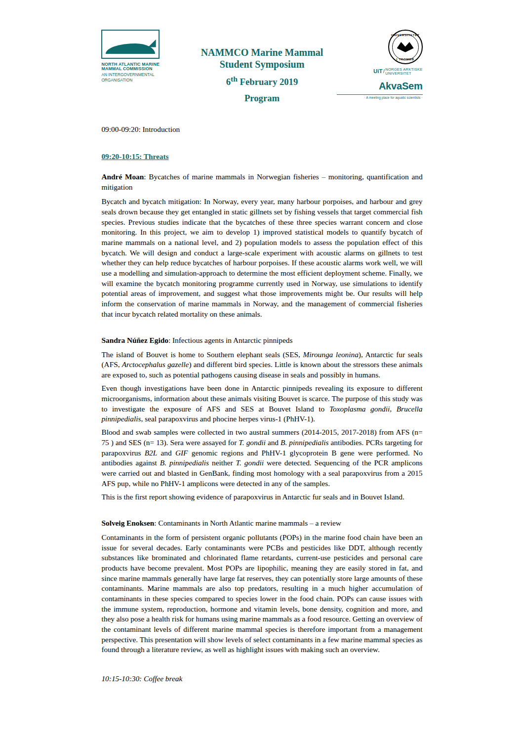North Atlantic Marine
Mammal Commission
An Intergovernmental
Organisation
NAMMCO Marine Mammal Student Symposium
6th February 2019
Program
UNIVERSITETET
I TROMSØ
UiT/Norges arktiske
universitet
AkvaSem
· A meeting place for aquatic scientists ·
09:00-09:20: Introduction
09:20-10:15: Threats
André Moan: Bycatches of marine mammals in Norwegian fisheries – monitoring, quantification and mitigation
Bycatch and bycatch mitigation: In Norway, every year, many harbour porpoises, and harbour and grey seals drown because they get entangled in static gillnets set by fishing vessels that target commercial fish species. Previous studies indicate that the bycatches of these three species warrant concern and close monitoring. In this project, we aim to develop 1) improved statistical models to quantify bycatch of marine mammals on a national level, and 2) population models to assess the population effect of this bycatch. We will design and conduct a large-scale experiment with acoustic alarms on gillnets to test whether they can help reduce bycatches of harbour porpoises. If these acoustic alarms work well, we will use a modelling and simulation-approach to determine the most efficient deployment scheme. Finally, we will examine the bycatch monitoring programme currently used in Norway, use simulations to identify potential areas of improvement, and suggest what those improvements might be. Our results will help inform the conservation of marine mammals in Norway, and the management of commercial fisheries that incur bycatch related mortality on these animals.
Sandra Núñez Egido: Infectious agents in Antarctic pinnipeds
The island of Bouvet is home to Southern elephant seals (SES, Mirounga leonina), Antarctic fur seals (AFS, Arctocephalus gazelle) and different bird species. Little is known about the stressors these animals are exposed to, such as potential pathogens causing disease in seals and possibly in humans.
Even though investigations have been done in Antarctic pinnipeds revealing its exposure to different microorganisms, information about these animals visiting Bouvet is scarce. The purpose of this study was to investigate the exposure of AFS and SES at Bouvet Island to Toxoplasma gondii, Brucella pinnipedialis, seal parapoxvirus and phocine herpes virus-1 (PhHV-1).
Blood and swab samples were collected in two austral summers (2014-2015, 2017-2018) from AFS (n= 75 ) and SES (n= 13). Sera were assayed for T. gondii and B. pinnipedialis antibodies. PCRs targeting for parapoxvirus B2L and GIF genomic regions and PhHV-1 glycoprotein B gene were performed. No antibodies against B. pinnipedialis neither T. gondii were detected. Sequencing of the PCR amplicons were carried out and blasted in GenBank, finding most homology with a seal parapoxvirus from a 2015 AFS pup, while no PhHV-1 amplicons were detected in any of the samples.
This is the first report showing evidence of parapoxvirus in Antarctic fur seals and in Bouvet Island.
Solveig Enoksen: Contaminants in North Atlantic marine mammals – a review
Contaminants in the form of persistent organic pollutants (POPs) in the marine food chain have been an issue for several decades. Early contaminants were PCBs and pesticides like DDT, although recently substances like brominated and chlorinated flame retardants, current-use pesticides and personal care products have become prevalent. Most POPs are lipophilic, meaning they are easily stored in fat, and since marine mammals generally have large fat reserves, they can potentially store large amounts of these contaminants. Marine mammals are also top predators, resulting in a much higher accumulation of contaminants in these species compared to species lower in the food chain. POPs can cause issues with the immune system, reproduction, hormone and vitamin levels, bone density, cognition and more, and they also pose a health risk for humans using marine mammals as a food resource. Getting an overview of the contaminant levels of different marine mammal species is therefore important from a management perspective. This presentation will show levels of select contaminants in a few marine mammal species as found through a literature review, as well as highlight issues with making such an overview.
10:15-10:30: Coffee break